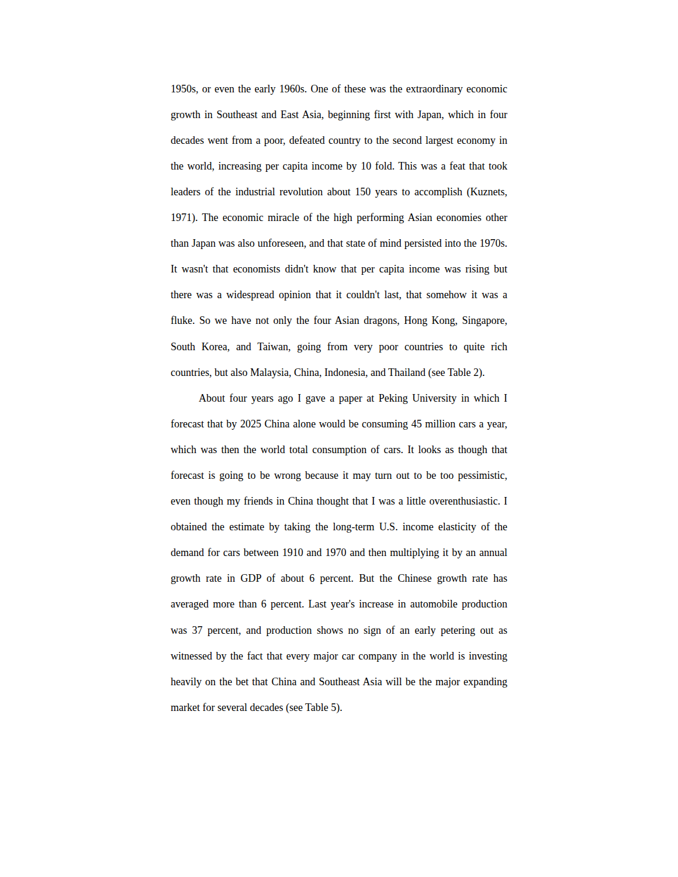1950s, or even the early 1960s. One of these was the extraordinary economic growth in Southeast and East Asia, beginning first with Japan, which in four decades went from a poor, defeated country to the second largest economy in the world, increasing per capita income by 10 fold. This was a feat that took leaders of the industrial revolution about 150 years to accomplish (Kuznets, 1971). The economic miracle of the high performing Asian economies other than Japan was also unforeseen, and that state of mind persisted into the 1970s. It wasn't that economists didn't know that per capita income was rising but there was a widespread opinion that it couldn't last, that somehow it was a fluke. So we have not only the four Asian dragons, Hong Kong, Singapore, South Korea, and Taiwan, going from very poor countries to quite rich countries, but also Malaysia, China, Indonesia, and Thailand (see Table 2).
About four years ago I gave a paper at Peking University in which I forecast that by 2025 China alone would be consuming 45 million cars a year, which was then the world total consumption of cars. It looks as though that forecast is going to be wrong because it may turn out to be too pessimistic, even though my friends in China thought that I was a little overenthusiastic. I obtained the estimate by taking the long-term U.S. income elasticity of the demand for cars between 1910 and 1970 and then multiplying it by an annual growth rate in GDP of about 6 percent. But the Chinese growth rate has averaged more than 6 percent. Last year's increase in automobile production was 37 percent, and production shows no sign of an early petering out as witnessed by the fact that every major car company in the world is investing heavily on the bet that China and Southeast Asia will be the major expanding market for several decades (see Table 5).